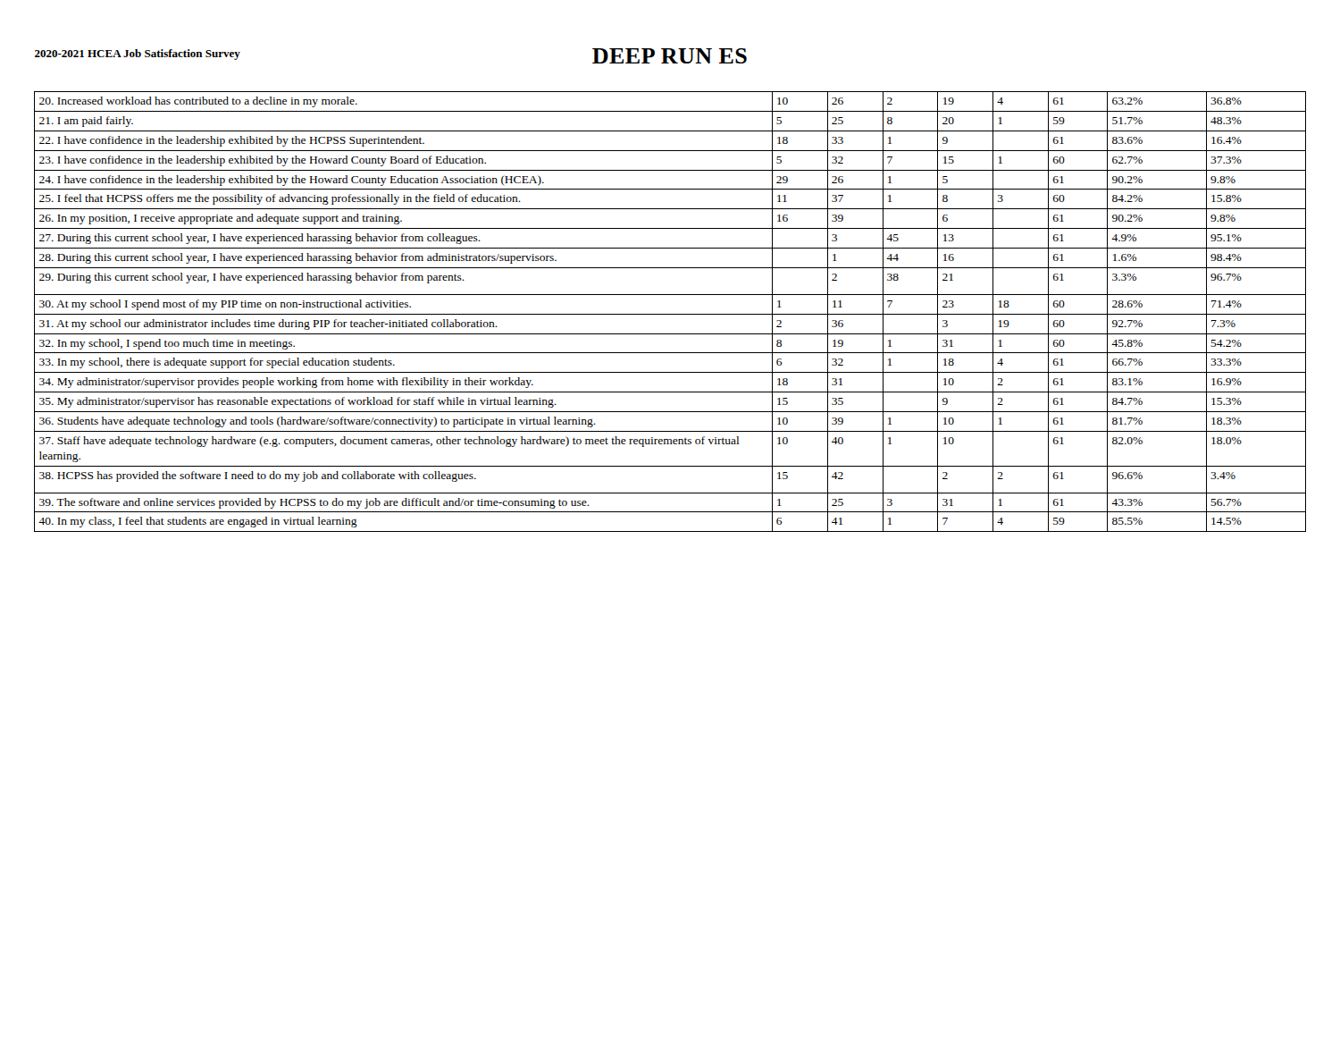2020-2021 HCEA Job Satisfaction Survey
DEEP RUN ES
| 20. Increased workload has contributed to a decline in my morale. | 10 | 26 | 2 | 19 | 4 | 61 | 63.2% | 36.8% |
| 21. I am paid fairly. | 5 | 25 | 8 | 20 | 1 | 59 | 51.7% | 48.3% |
| 22. I have confidence in the leadership exhibited by the HCPSS Superintendent. | 18 | 33 | 1 | 9 | | 61 | 83.6% | 16.4% |
| 23. I have confidence in the leadership exhibited by the Howard County Board of Education. | 5 | 32 | 7 | 15 | 1 | 60 | 62.7% | 37.3% |
| 24. I have confidence in the leadership exhibited by the Howard County Education Association (HCEA). | 29 | 26 | 1 | 5 | | 61 | 90.2% | 9.8% |
| 25. I feel that HCPSS offers me the possibility of advancing professionally in the field of education. | 11 | 37 | 1 | 8 | 3 | 60 | 84.2% | 15.8% |
| 26. In my position, I receive appropriate and adequate support and training. | 16 | 39 | | 6 | | 61 | 90.2% | 9.8% |
| 27. During this current school year, I have experienced harassing behavior from colleagues. | | 3 | 45 | 13 | | 61 | 4.9% | 95.1% |
| 28. During this current school year, I have experienced harassing behavior from administrators/supervisors. | | 1 | 44 | 16 | | 61 | 1.6% | 98.4% |
| 29. During this current school year, I have experienced harassing behavior from parents. | | 2 | 38 | 21 | | 61 | 3.3% | 96.7% |
| 30. At my school I spend most of my PIP time on non-instructional activities. | 1 | 11 | 7 | 23 | 18 | 60 | 28.6% | 71.4% |
| 31. At my school our administrator includes time during PIP for teacher-initiated collaboration. | 2 | 36 | | 3 | 19 | 60 | 92.7% | 7.3% |
| 32. In my school, I spend too much time in meetings. | 8 | 19 | 1 | 31 | 1 | 60 | 45.8% | 54.2% |
| 33. In my school, there is adequate support for special education students. | 6 | 32 | 1 | 18 | 4 | 61 | 66.7% | 33.3% |
| 34. My administrator/supervisor provides people working from home with flexibility in their workday. | 18 | 31 | | 10 | 2 | 61 | 83.1% | 16.9% |
| 35. My administrator/supervisor has reasonable expectations of workload for staff while in virtual learning. | 15 | 35 | | 9 | 2 | 61 | 84.7% | 15.3% |
| 36. Students have adequate technology and tools (hardware/software/connectivity) to participate in virtual learning. | 10 | 39 | 1 | 10 | 1 | 61 | 81.7% | 18.3% |
| 37. Staff have adequate technology hardware (e.g. computers, document cameras, other technology hardware) to meet the requirements of virtual learning. | 10 | 40 | 1 | 10 | | 61 | 82.0% | 18.0% |
| 38. HCPSS has provided the software I need to do my job and collaborate with colleagues. | 15 | 42 | | 2 | 2 | 61 | 96.6% | 3.4% |
| 39. The software and online services provided by HCPSS to do my job are difficult and/or time-consuming to use. | 1 | 25 | 3 | 31 | 1 | 61 | 43.3% | 56.7% |
| 40. In my class, I feel that students are engaged in virtual learning | 6 | 41 | 1 | 7 | 4 | 59 | 85.5% | 14.5% |